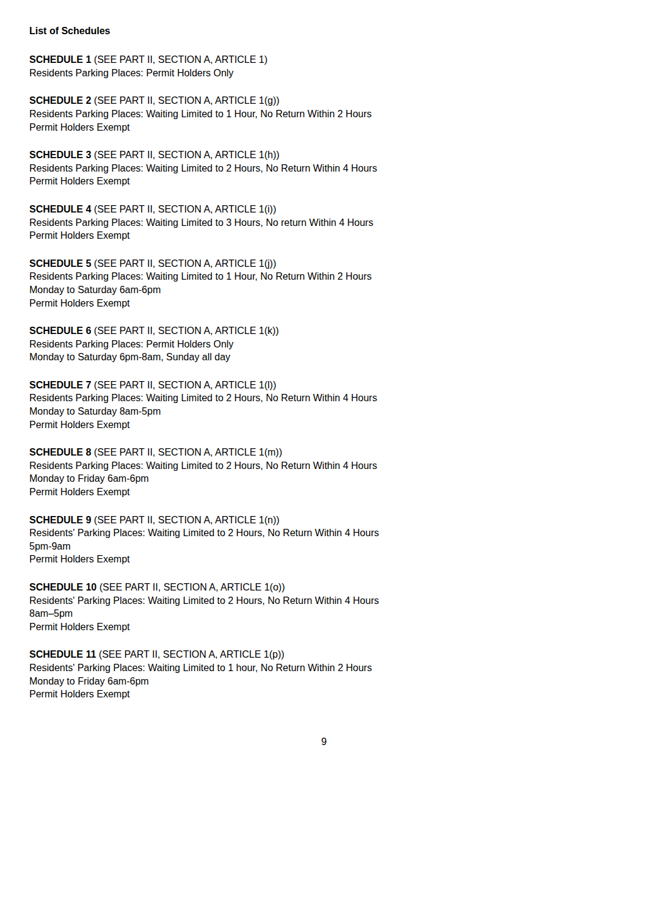List of Schedules
SCHEDULE 1 (SEE PART II, SECTION A, ARTICLE 1)
Residents Parking Places: Permit Holders Only
SCHEDULE 2 (SEE PART II, SECTION A, ARTICLE 1(g))
Residents Parking Places: Waiting Limited to 1 Hour, No Return Within 2 Hours
Permit Holders Exempt
SCHEDULE 3 (SEE PART II, SECTION A, ARTICLE 1(h))
Residents Parking Places: Waiting Limited to 2 Hours, No Return Within 4 Hours
Permit Holders Exempt
SCHEDULE 4 (SEE PART II, SECTION A, ARTICLE 1(i))
Residents Parking Places: Waiting Limited to 3 Hours, No return Within 4 Hours
Permit Holders Exempt
SCHEDULE 5 (SEE PART II, SECTION A, ARTICLE 1(j))
Residents Parking Places: Waiting Limited to 1 Hour, No Return Within 2 Hours
Monday to Saturday 6am-6pm
Permit Holders Exempt
SCHEDULE 6 (SEE PART II, SECTION A, ARTICLE 1(k))
Residents Parking Places: Permit Holders Only
Monday to Saturday 6pm-8am, Sunday all day
SCHEDULE 7 (SEE PART II, SECTION A, ARTICLE 1(l))
Residents Parking Places: Waiting Limited to 2 Hours, No Return Within 4 Hours
Monday to Saturday 8am-5pm
Permit Holders Exempt
SCHEDULE 8 (SEE PART II, SECTION A, ARTICLE 1(m))
Residents Parking Places: Waiting Limited to 2 Hours, No Return Within 4 Hours
Monday to Friday 6am-6pm
Permit Holders Exempt
SCHEDULE 9 (SEE PART II, SECTION A, ARTICLE 1(n))
Residents' Parking Places: Waiting Limited to 2 Hours, No Return Within 4 Hours
5pm-9am
Permit Holders Exempt
SCHEDULE 10 (SEE PART II, SECTION A, ARTICLE 1(o))
Residents' Parking Places: Waiting Limited to 2 Hours, No Return Within 4 Hours
8am–5pm
Permit Holders Exempt
SCHEDULE 11 (SEE PART II, SECTION A, ARTICLE 1(p))
Residents' Parking Places: Waiting Limited to 1 hour, No Return Within 2 Hours
Monday to Friday 6am-6pm
Permit Holders Exempt
9